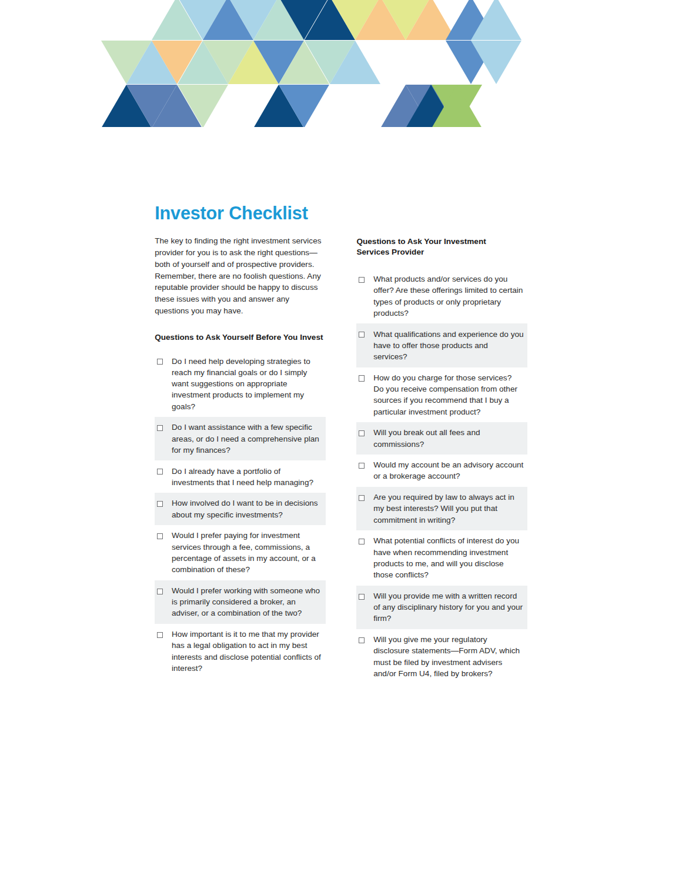Investor Checklist
The key to finding the right investment services provider for you is to ask the right questions—both of yourself and of prospective providers. Remember, there are no foolish questions. Any reputable provider should be happy to discuss these issues with you and answer any questions you may have.
Questions to Ask Yourself Before You Invest
Do I need help developing strategies to reach my financial goals or do I simply want suggestions on appropriate investment products to implement my goals?
Do I want assistance with a few specific areas, or do I need a comprehensive plan for my finances?
Do I already have a portfolio of investments that I need help managing?
How involved do I want to be in decisions about my specific investments?
Would I prefer paying for investment services through a fee, commissions, a percentage of assets in my account, or a combination of these?
Would I prefer working with someone who is primarily considered a broker, an adviser, or a combination of the two?
How important is it to me that my provider has a legal obligation to act in my best interests and disclose potential conflicts of interest?
Questions to Ask Your Investment
Services Provider
What products and/or services do you offer? Are these offerings limited to certain types of products or only proprietary products?
What qualifications and experience do you have to offer those products and services?
How do you charge for those services? Do you receive compensation from other sources if you recommend that I buy a particular investment product?
Will you break out all fees and commissions?
Would my account be an advisory account or a brokerage account?
Are you required by law to always act in my best interests? Will you put that commitment in writing?
What potential conflicts of interest do you have when recommending investment products to me, and will you disclose those conflicts?
Will you provide me with a written record of any disciplinary history for you and your firm?
Will you give me your regulatory disclosure statements—Form ADV, which must be filed by investment advisers and/or Form U4, filed by brokers?